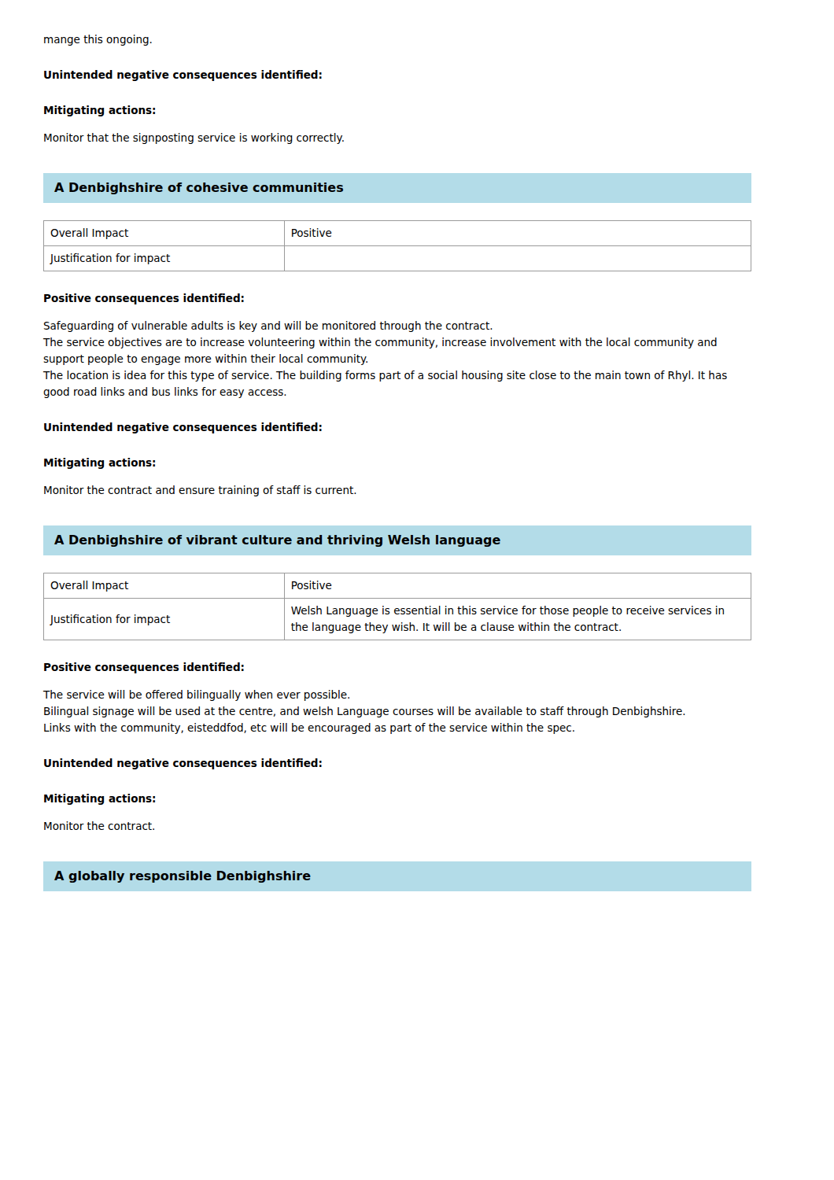mange this ongoing.
Unintended negative consequences identified:
Mitigating actions:
Monitor that the signposting service is working correctly.
A Denbighshire of cohesive communities
| Overall Impact | Positive |
| Justification for impact | |
Positive consequences identified:
Safeguarding of vulnerable adults is key and will be monitored through the contract.
The service objectives are to increase volunteering within the community, increase involvement with the local community and support people to engage more within their local community.
The location is idea for this type of service. The building forms part of a social housing site close to the main town of Rhyl. It has good road links and bus links for easy access.
Unintended negative consequences identified:
Mitigating actions:
Monitor the contract and ensure training of staff is current.
A Denbighshire of vibrant culture and thriving Welsh language
| Overall Impact | Positive |
| Justification for impact | Welsh Language is essential in this service for those people to receive services in the language they wish. It will be a clause within the contract. |
Positive consequences identified:
The service will be offered bilingually when ever possible.
Bilingual signage will be used at the centre, and welsh Language courses will be available to staff through Denbighshire.
Links with the community, eisteddfod, etc will be encouraged as part of the service within the spec.
Unintended negative consequences identified:
Mitigating actions:
Monitor the contract.
A globally responsible Denbighshire